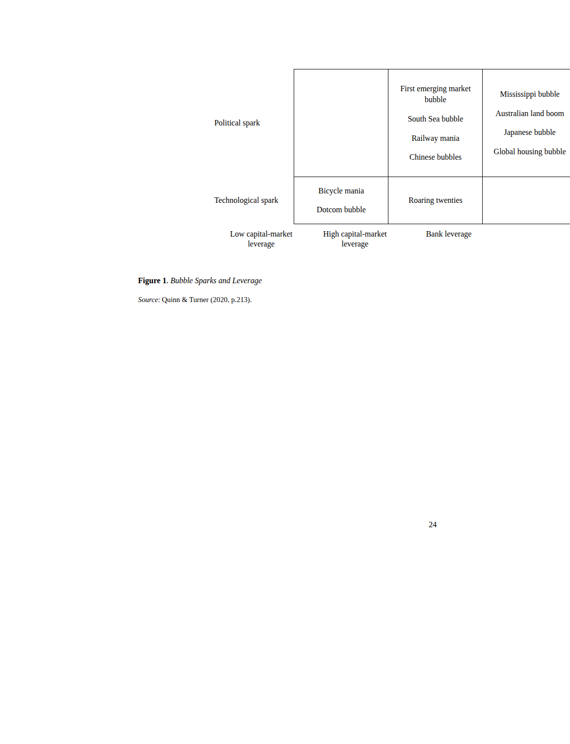| Political spark | | First emerging market bubble South Sea bubble Railway mania Chinese bubbles | Mississippi bubble Australian land boom Japanese bubble Global housing bubble |
| Technological spark | Bicycle mania Dotcom bubble | Roaring twenties | |
| Low capital-market leverage | High capital-market leverage | Bank leverage |
Figure 1. Bubble Sparks and Leverage
Source: Quinn & Turner (2020, p.213).
24